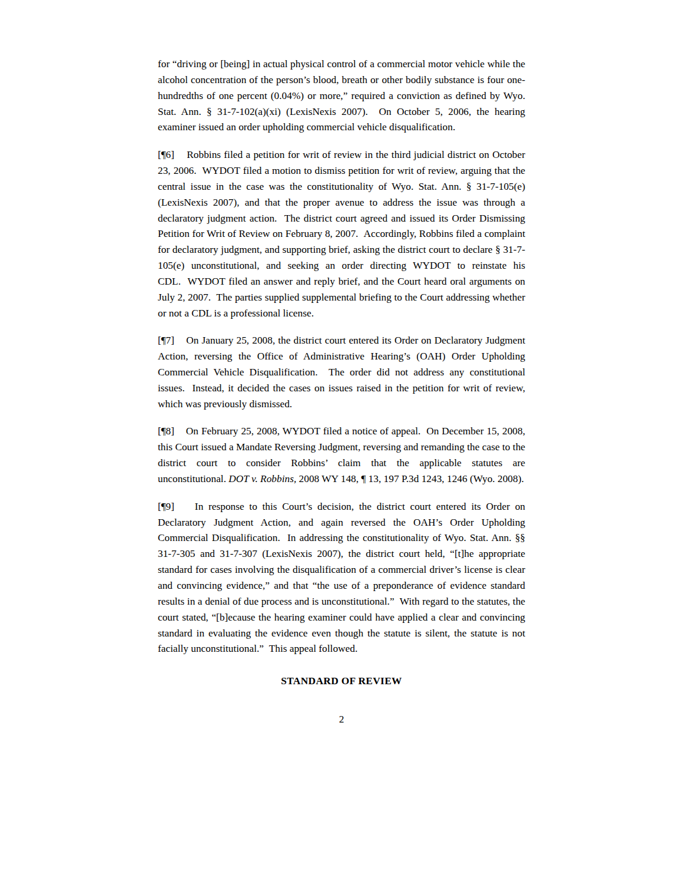for “driving or [being] in actual physical control of a commercial motor vehicle while the alcohol concentration of the person’s blood, breath or other bodily substance is four one-hundredths of one percent (0.04%) or more,” required a conviction as defined by Wyo. Stat. Ann. § 31-7-102(a)(xi) (LexisNexis 2007). On October 5, 2006, the hearing examiner issued an order upholding commercial vehicle disqualification.
[¶6] Robbins filed a petition for writ of review in the third judicial district on October 23, 2006. WYDOT filed a motion to dismiss petition for writ of review, arguing that the central issue in the case was the constitutionality of Wyo. Stat. Ann. § 31-7-105(e) (LexisNexis 2007), and that the proper avenue to address the issue was through a declaratory judgment action. The district court agreed and issued its Order Dismissing Petition for Writ of Review on February 8, 2007. Accordingly, Robbins filed a complaint for declaratory judgment, and supporting brief, asking the district court to declare § 31-7-105(e) unconstitutional, and seeking an order directing WYDOT to reinstate his CDL. WYDOT filed an answer and reply brief, and the Court heard oral arguments on July 2, 2007. The parties supplied supplemental briefing to the Court addressing whether or not a CDL is a professional license.
[¶7] On January 25, 2008, the district court entered its Order on Declaratory Judgment Action, reversing the Office of Administrative Hearing’s (OAH) Order Upholding Commercial Vehicle Disqualification. The order did not address any constitutional issues. Instead, it decided the cases on issues raised in the petition for writ of review, which was previously dismissed.
[¶8] On February 25, 2008, WYDOT filed a notice of appeal. On December 15, 2008, this Court issued a Mandate Reversing Judgment, reversing and remanding the case to the district court to consider Robbins’ claim that the applicable statutes are unconstitutional. DOT v. Robbins, 2008 WY 148, ¶ 13, 197 P.3d 1243, 1246 (Wyo. 2008).
[¶9] In response to this Court’s decision, the district court entered its Order on Declaratory Judgment Action, and again reversed the OAH’s Order Upholding Commercial Disqualification. In addressing the constitutionality of Wyo. Stat. Ann. §§ 31-7-305 and 31-7-307 (LexisNexis 2007), the district court held, “[t]he appropriate standard for cases involving the disqualification of a commercial driver’s license is clear and convincing evidence,” and that “the use of a preponderance of evidence standard results in a denial of due process and is unconstitutional.” With regard to the statutes, the court stated, “[b]ecause the hearing examiner could have applied a clear and convincing standard in evaluating the evidence even though the statute is silent, the statute is not facially unconstitutional.” This appeal followed.
STANDARD OF REVIEW
2